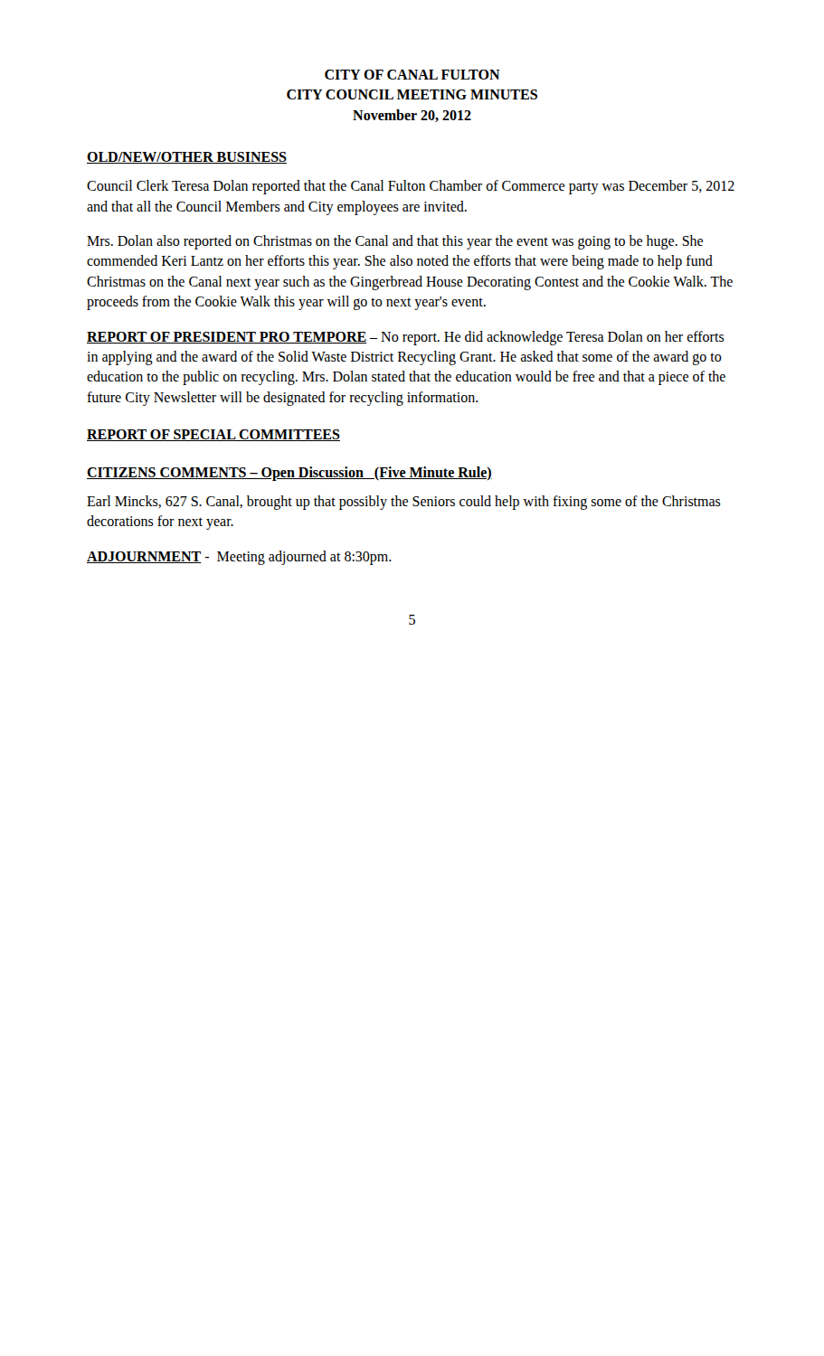CITY OF CANAL FULTON CITY COUNCIL MEETING MINUTES November 20, 2012
OLD/NEW/OTHER BUSINESS
Council Clerk Teresa Dolan reported that the Canal Fulton Chamber of Commerce party was December 5, 2012 and that all the Council Members and City employees are invited.
Mrs. Dolan also reported on Christmas on the Canal and that this year the event was going to be huge. She commended Keri Lantz on her efforts this year. She also noted the efforts that were being made to help fund Christmas on the Canal next year such as the Gingerbread House Decorating Contest and the Cookie Walk. The proceeds from the Cookie Walk this year will go to next year's event.
REPORT OF PRESIDENT PRO TEMPORE – No report. He did acknowledge Teresa Dolan on her efforts in applying and the award of the Solid Waste District Recycling Grant. He asked that some of the award go to education to the public on recycling. Mrs. Dolan stated that the education would be free and that a piece of the future City Newsletter will be designated for recycling information.
REPORT OF SPECIAL COMMITTEES
CITIZENS COMMENTS – Open Discussion (Five Minute Rule)
Earl Mincks, 627 S. Canal, brought up that possibly the Seniors could help with fixing some of the Christmas decorations for next year.
ADJOURNMENT - Meeting adjourned at 8:30pm.
5